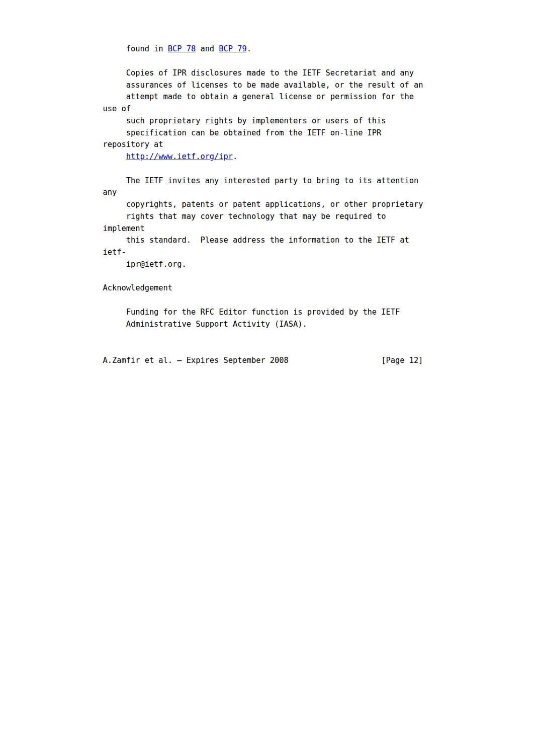found in BCP 78 and BCP 79.

     Copies of IPR disclosures made to the IETF Secretariat and any
     assurances of licenses to be made available, or the result of an
     attempt made to obtain a general license or permission for the use of
     such proprietary rights by implementers or users of this
     specification can be obtained from the IETF on-line IPR repository at
     http://www.ietf.org/ipr.

     The IETF invites any interested party to bring to its attention any
     copyrights, patents or patent applications, or other proprietary
     rights that may cover technology that may be required to implement
     this standard.  Please address the information to the IETF at ietf-
     ipr@ietf.org.

Acknowledgement

     Funding for the RFC Editor function is provided by the IETF
     Administrative Support Activity (IASA).
A.Zamfir et al. – Expires September 2008                    [Page 12]